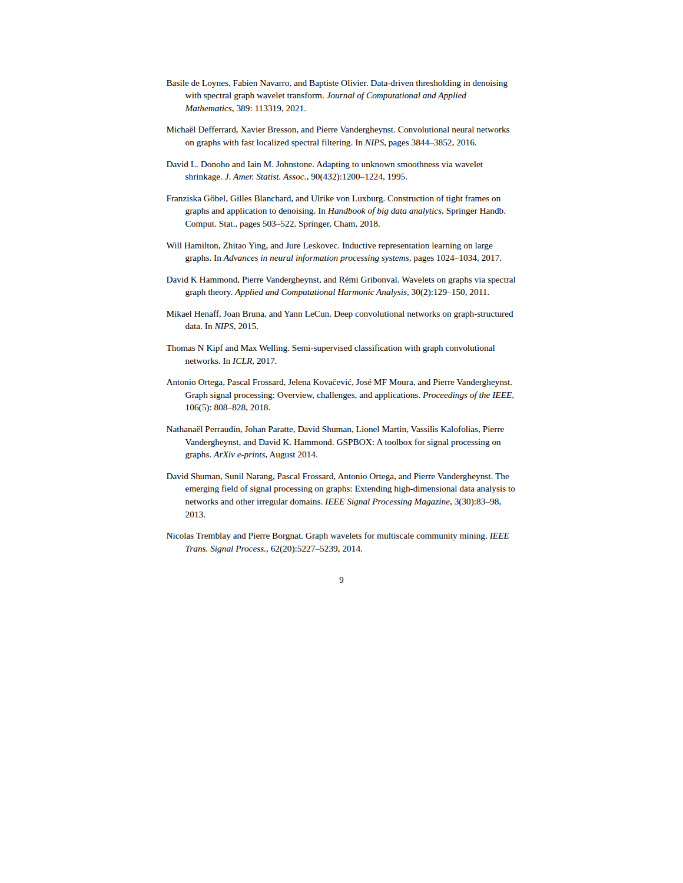Basile de Loynes, Fabien Navarro, and Baptiste Olivier. Data-driven thresholding in denoising with spectral graph wavelet transform. Journal of Computational and Applied Mathematics, 389: 113319, 2021.
Michaël Defferrard, Xavier Bresson, and Pierre Vandergheynst. Convolutional neural networks on graphs with fast localized spectral filtering. In NIPS, pages 3844–3852, 2016.
David L. Donoho and Iain M. Johnstone. Adapting to unknown smoothness via wavelet shrinkage. J. Amer. Statist. Assoc., 90(432):1200–1224, 1995.
Franziska Göbel, Gilles Blanchard, and Ulrike von Luxburg. Construction of tight frames on graphs and application to denoising. In Handbook of big data analytics, Springer Handb. Comput. Stat., pages 503–522. Springer, Cham, 2018.
Will Hamilton, Zhitao Ying, and Jure Leskovec. Inductive representation learning on large graphs. In Advances in neural information processing systems, pages 1024–1034, 2017.
David K Hammond, Pierre Vandergheynst, and Rémi Gribonval. Wavelets on graphs via spectral graph theory. Applied and Computational Harmonic Analysis, 30(2):129–150, 2011.
Mikael Henaff, Joan Bruna, and Yann LeCun. Deep convolutional networks on graph-structured data. In NIPS, 2015.
Thomas N Kipf and Max Welling. Semi-supervised classification with graph convolutional networks. In ICLR, 2017.
Antonio Ortega, Pascal Frossard, Jelena Kovačević, José MF Moura, and Pierre Vandergheynst. Graph signal processing: Overview, challenges, and applications. Proceedings of the IEEE, 106(5): 808–828, 2018.
Nathanaël Perraudin, Johan Paratte, David Shuman, Lionel Martin, Vassilis Kalofolias, Pierre Vandergheynst, and David K. Hammond. GSPBOX: A toolbox for signal processing on graphs. ArXiv e-prints, August 2014.
David Shuman, Sunil Narang, Pascal Frossard, Antonio Ortega, and Pierre Vandergheynst. The emerging field of signal processing on graphs: Extending high-dimensional data analysis to networks and other irregular domains. IEEE Signal Processing Magazine, 3(30):83–98, 2013.
Nicolas Tremblay and Pierre Borgnat. Graph wavelets for multiscale community mining. IEEE Trans. Signal Process., 62(20):5227–5239, 2014.
9